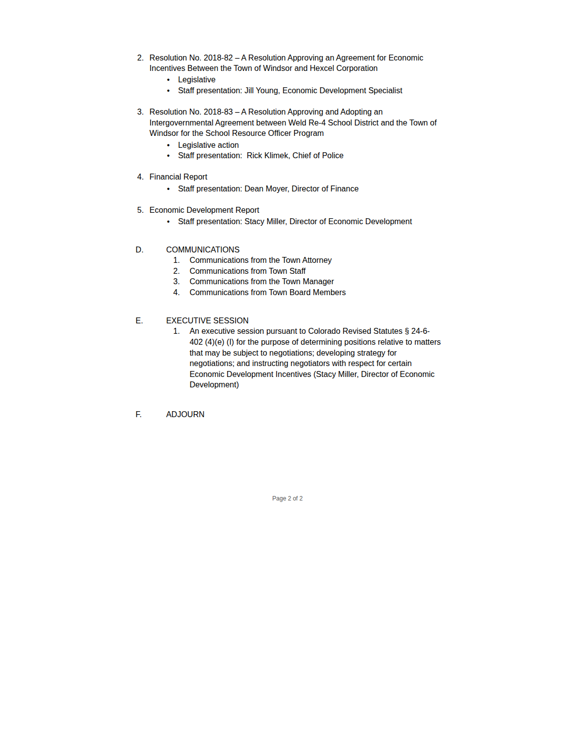2. Resolution No. 2018-82 – A Resolution Approving an Agreement for Economic Incentives Between the Town of Windsor and Hexcel Corporation
Legislative
Staff presentation: Jill Young, Economic Development Specialist
3. Resolution No. 2018-83 – A Resolution Approving and Adopting an Intergovernmental Agreement between Weld Re-4 School District and the Town of Windsor for the School Resource Officer Program
Legislative action
Staff presentation: Rick Klimek, Chief of Police
4. Financial Report
Staff presentation: Dean Moyer, Director of Finance
5. Economic Development Report
Staff presentation: Stacy Miller, Director of Economic Development
D.
COMMUNICATIONS
1. Communications from the Town Attorney
2. Communications from Town Staff
3. Communications from the Town Manager
4. Communications from Town Board Members
E.
EXECUTIVE SESSION
1. An executive session pursuant to Colorado Revised Statutes § 24-6-402 (4)(e) (I) for the purpose of determining positions relative to matters that may be subject to negotiations; developing strategy for negotiations; and instructing negotiators with respect for certain Economic Development Incentives (Stacy Miller, Director of Economic Development)
F.
ADJOURN
Page 2 of 2